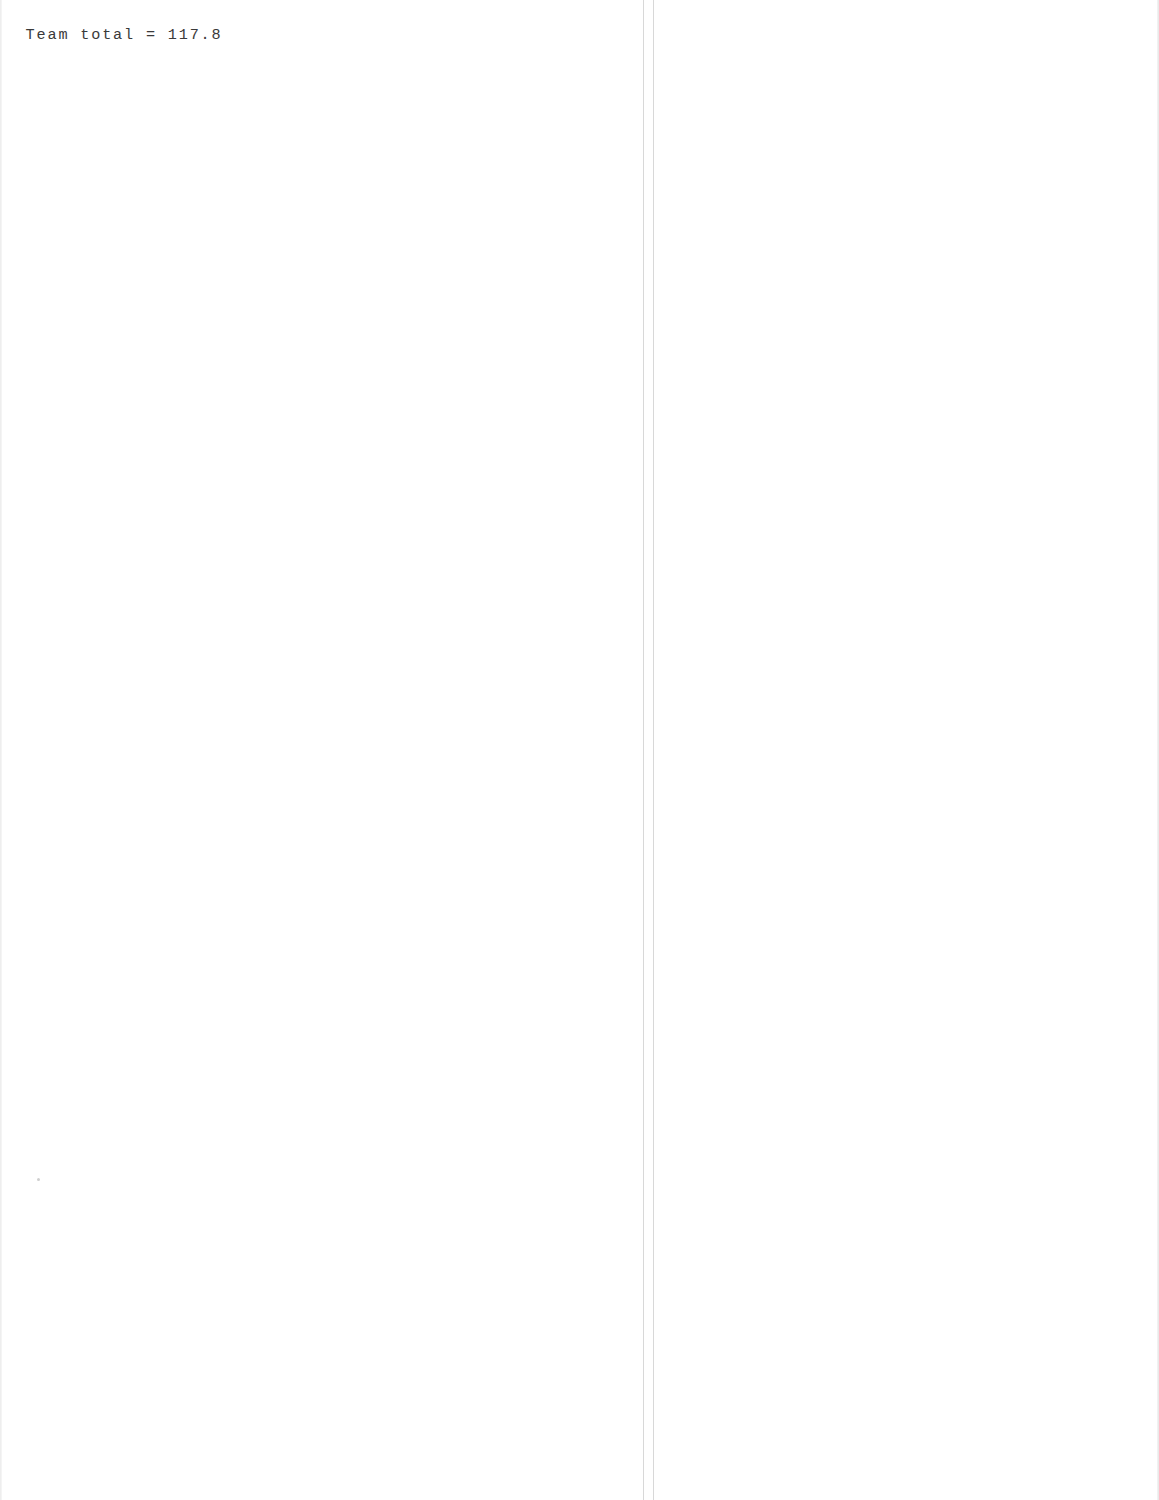Team total = 117.8